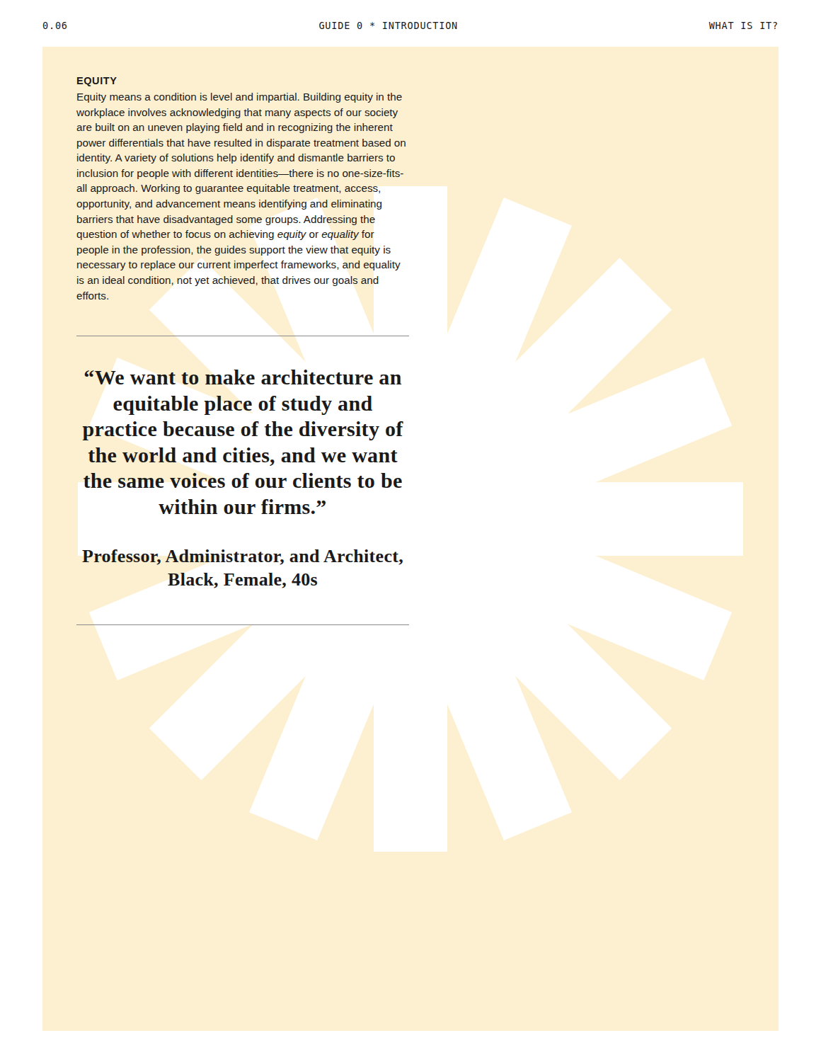0.06 GUIDE 0 * INTRODUCTION WHAT IS IT?
EQUITY
Equity means a condition is level and impartial. Building equity in the workplace involves acknowledging that many aspects of our society are built on an uneven playing field and in recognizing the inherent power differentials that have resulted in disparate treatment based on identity. A variety of solutions help identify and dismantle barriers to inclusion for people with different identities—there is no one-size-fits-all approach. Working to guarantee equitable treatment, access, opportunity, and advancement means identifying and eliminating barriers that have disadvantaged some groups. Addressing the question of whether to focus on achieving equity or equality for people in the profession, the guides support the view that equity is necessary to replace our current imperfect frameworks, and equality is an ideal condition, not yet achieved, that drives our goals and efforts.
“We want to make architecture an equitable place of study and practice because of the diversity of the world and cities, and we want the same voices of our clients to be within our firms.” Professor, Administrator, and Architect,
Black, Female, 40s